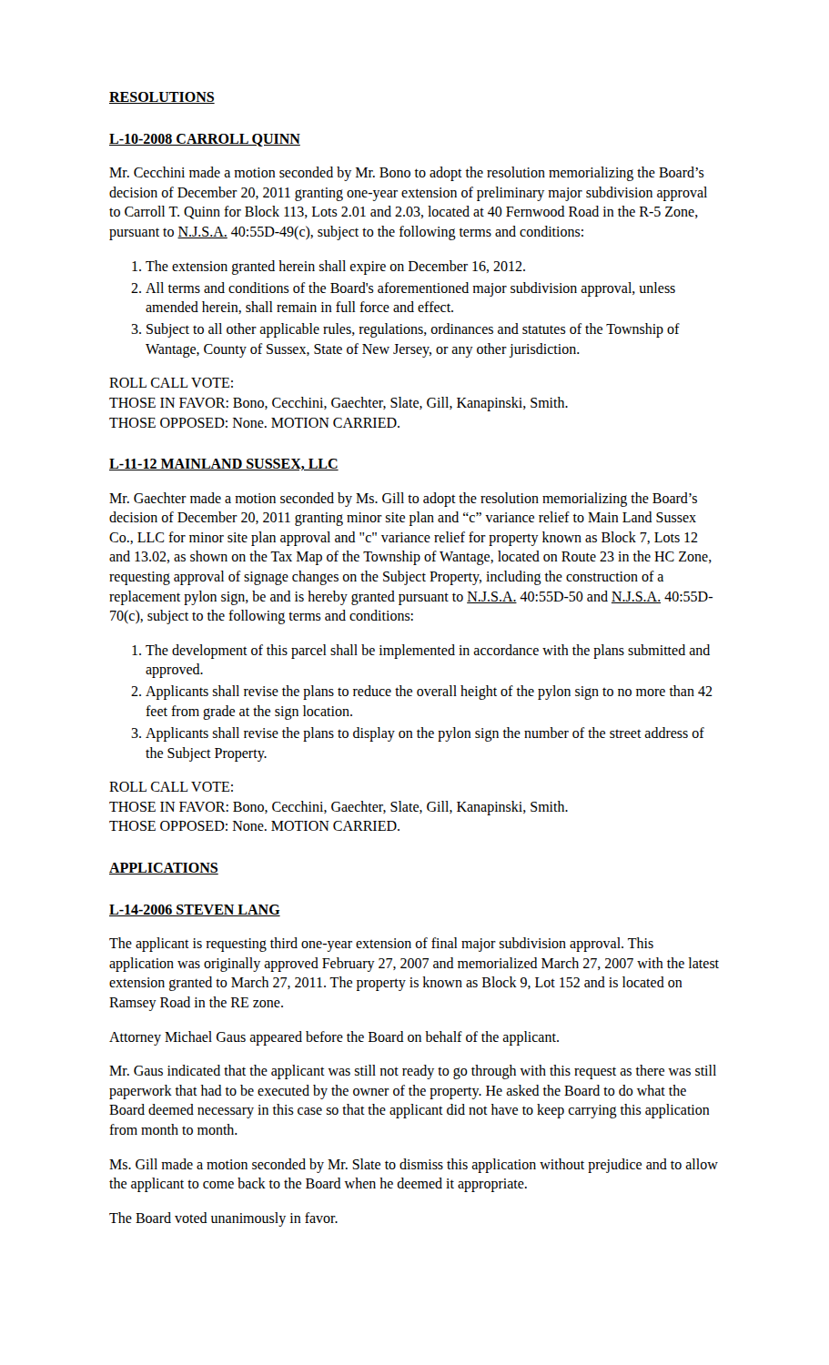RESOLUTIONS
L-10-2008 CARROLL QUINN
Mr. Cecchini made a motion seconded by Mr. Bono to adopt the resolution memorializing the Board’s decision of December 20, 2011 granting one-year extension of preliminary major subdivision approval to Carroll T. Quinn for Block 113, Lots 2.01 and 2.03, located at 40 Fernwood Road in the R-5 Zone, pursuant to N.J.S.A. 40:55D-49(c), subject to the following terms and conditions:
The extension granted herein shall expire on December 16, 2012.
All terms and conditions of the Board's aforementioned major subdivision approval, unless amended herein, shall remain in full force and effect.
Subject to all other applicable rules, regulations, ordinances and statutes of the Township of Wantage, County of Sussex, State of New Jersey, or any other jurisdiction.
ROLL CALL VOTE:
THOSE IN FAVOR: Bono, Cecchini, Gaechter, Slate, Gill, Kanapinski, Smith.
THOSE OPPOSED: None. MOTION CARRIED.
L-11-12 MAINLAND SUSSEX, LLC
Mr. Gaechter made a motion seconded by Ms. Gill to adopt the resolution memorializing the Board’s decision of December 20, 2011 granting minor site plan and “c” variance relief to Main Land Sussex Co., LLC for minor site plan approval and "c" variance relief for property known as Block 7, Lots 12 and 13.02, as shown on the Tax Map of the Township of Wantage, located on Route 23 in the HC Zone, requesting approval of signage changes on the Subject Property, including the construction of a replacement pylon sign, be and is hereby granted pursuant to N.J.S.A. 40:55D-50 and N.J.S.A. 40:55D-70(c), subject to the following terms and conditions:
The development of this parcel shall be implemented in accordance with the plans submitted and approved.
Applicants shall revise the plans to reduce the overall height of the pylon sign to no more than 42 feet from grade at the sign location.
Applicants shall revise the plans to display on the pylon sign the number of the street address of the Subject Property.
ROLL CALL VOTE:
THOSE IN FAVOR: Bono, Cecchini, Gaechter, Slate, Gill, Kanapinski, Smith.
THOSE OPPOSED: None. MOTION CARRIED.
APPLICATIONS
L-14-2006 STEVEN LANG
The applicant is requesting third one-year extension of final major subdivision approval. This application was originally approved February 27, 2007 and memorialized March 27, 2007 with the latest extension granted to March 27, 2011. The property is known as Block 9, Lot 152 and is located on Ramsey Road in the RE zone.
Attorney Michael Gaus appeared before the Board on behalf of the applicant.
Mr. Gaus indicated that the applicant was still not ready to go through with this request as there was still paperwork that had to be executed by the owner of the property. He asked the Board to do what the Board deemed necessary in this case so that the applicant did not have to keep carrying this application from month to month.
Ms. Gill made a motion seconded by Mr. Slate to dismiss this application without prejudice and to allow the applicant to come back to the Board when he deemed it appropriate.
The Board voted unanimously in favor.